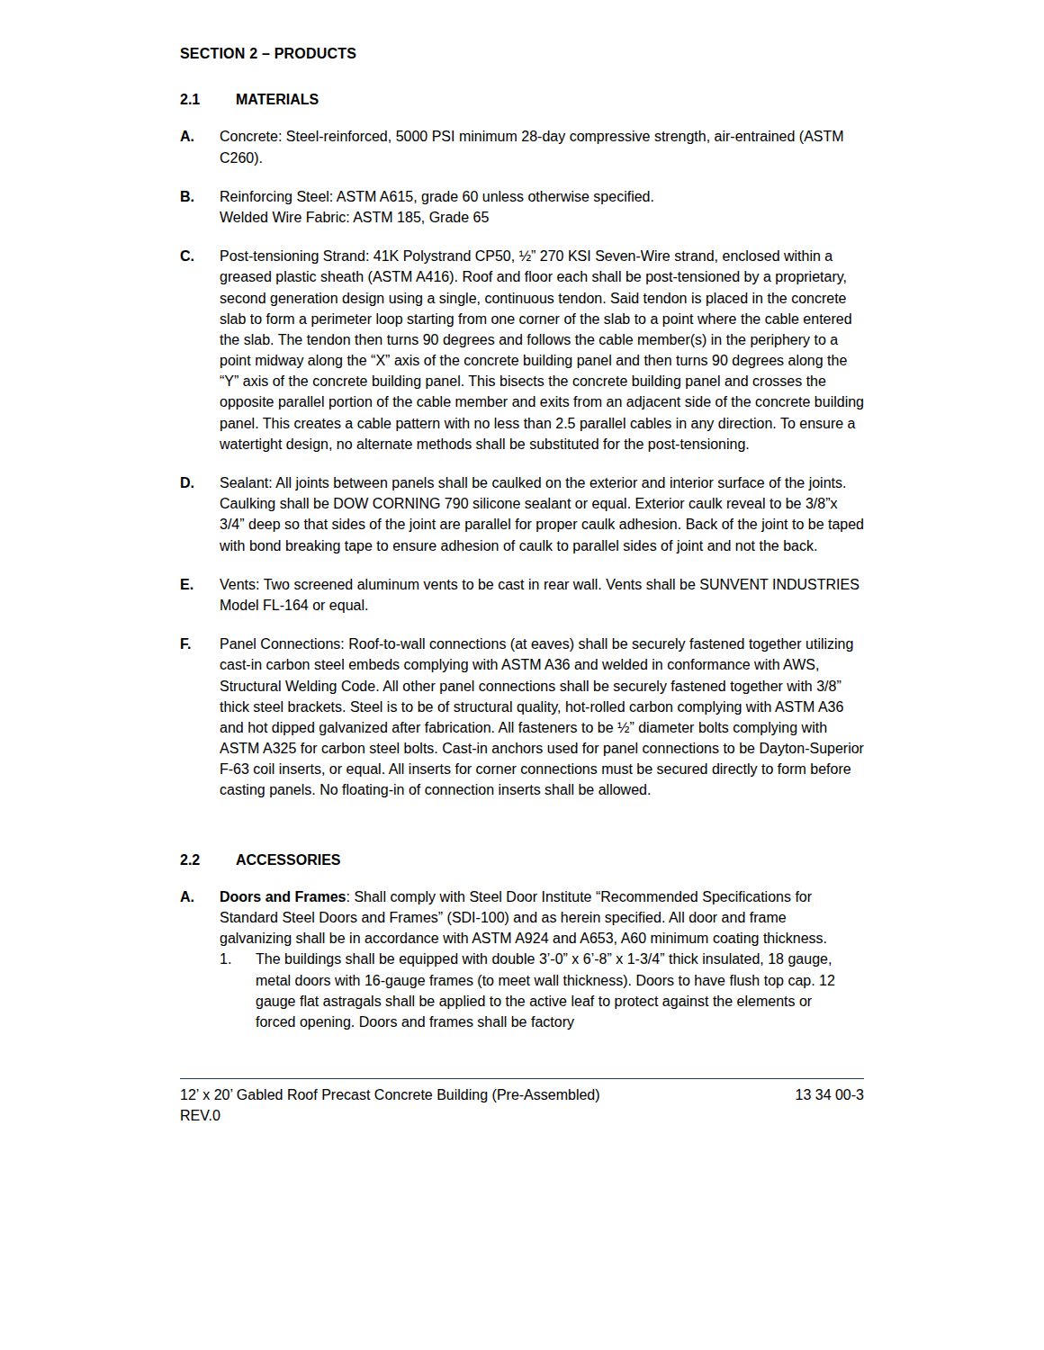SECTION 2 – PRODUCTS
2.1 MATERIALS
A. Concrete: Steel-reinforced, 5000 PSI minimum 28-day compressive strength, air-entrained (ASTM C260).
B. Reinforcing Steel: ASTM A615, grade 60 unless otherwise specified.
Welded Wire Fabric: ASTM 185, Grade 65
C. Post-tensioning Strand: 41K Polystrand CP50, ½” 270 KSI Seven-Wire strand, enclosed within a greased plastic sheath (ASTM A416). Roof and floor each shall be post-tensioned by a proprietary, second generation design using a single, continuous tendon. Said tendon is placed in the concrete slab to form a perimeter loop starting from one corner of the slab to a point where the cable entered the slab. The tendon then turns 90 degrees and follows the cable member(s) in the periphery to a point midway along the “X” axis of the concrete building panel and then turns 90 degrees along the “Y” axis of the concrete building panel. This bisects the concrete building panel and crosses the opposite parallel portion of the cable member and exits from an adjacent side of the concrete building panel. This creates a cable pattern with no less than 2.5 parallel cables in any direction. To ensure a watertight design, no alternate methods shall be substituted for the post-tensioning.
D. Sealant: All joints between panels shall be caulked on the exterior and interior surface of the joints. Caulking shall be DOW CORNING 790 silicone sealant or equal. Exterior caulk reveal to be 3/8”x 3/4” deep so that sides of the joint are parallel for proper caulk adhesion. Back of the joint to be taped with bond breaking tape to ensure adhesion of caulk to parallel sides of joint and not the back.
E. Vents: Two screened aluminum vents to be cast in rear wall. Vents shall be SUNVENT INDUSTRIES Model FL-164 or equal.
F. Panel Connections: Roof-to-wall connections (at eaves) shall be securely fastened together utilizing cast-in carbon steel embeds complying with ASTM A36 and welded in conformance with AWS, Structural Welding Code. All other panel connections shall be securely fastened together with 3/8” thick steel brackets. Steel is to be of structural quality, hot-rolled carbon complying with ASTM A36 and hot dipped galvanized after fabrication. All fasteners to be ½” diameter bolts complying with ASTM A325 for carbon steel bolts. Cast-in anchors used for panel connections to be Dayton-Superior F-63 coil inserts, or equal. All inserts for corner connections must be secured directly to form before casting panels. No floating-in of connection inserts shall be allowed.
2.2 ACCESSORIES
A. Doors and Frames: Shall comply with Steel Door Institute “Recommended Specifications for Standard Steel Doors and Frames” (SDI-100) and as herein specified. All door and frame galvanizing shall be in accordance with ASTM A924 and A653, A60 minimum coating thickness.
1. The buildings shall be equipped with double 3’-0” x 6’-8” x 1-3/4” thick insulated, 18 gauge, metal doors with 16-gauge frames (to meet wall thickness). Doors to have flush top cap. 12 gauge flat astragals shall be applied to the active leaf to protect against the elements or forced opening. Doors and frames shall be factory
12’ x 20’ Gabled Roof Precast Concrete Building (Pre-Assembled) 13 34 00-3
REV.0